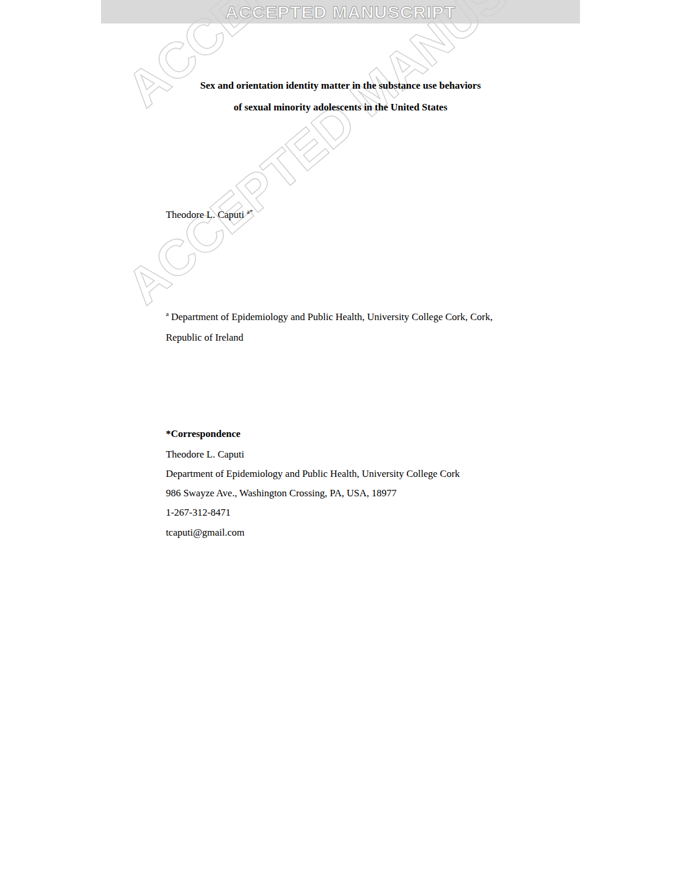ACCEPTED MANUSCRIPT
ACCEPTED MANUSCRIPT ACCEPTED MANUSCRIPT
Sex and orientation identity matter in the substance use behaviors
of sexual minority adolescents in the United States
Theodore L. Caputi a*
a Department of Epidemiology and Public Health, University College Cork, Cork, Republic of Ireland
*Correspondence
Theodore L. Caputi
Department of Epidemiology and Public Health, University College Cork
986 Swayze Ave., Washington Crossing, PA, USA, 18977
1-267-312-8471
tcaputi@gmail.com